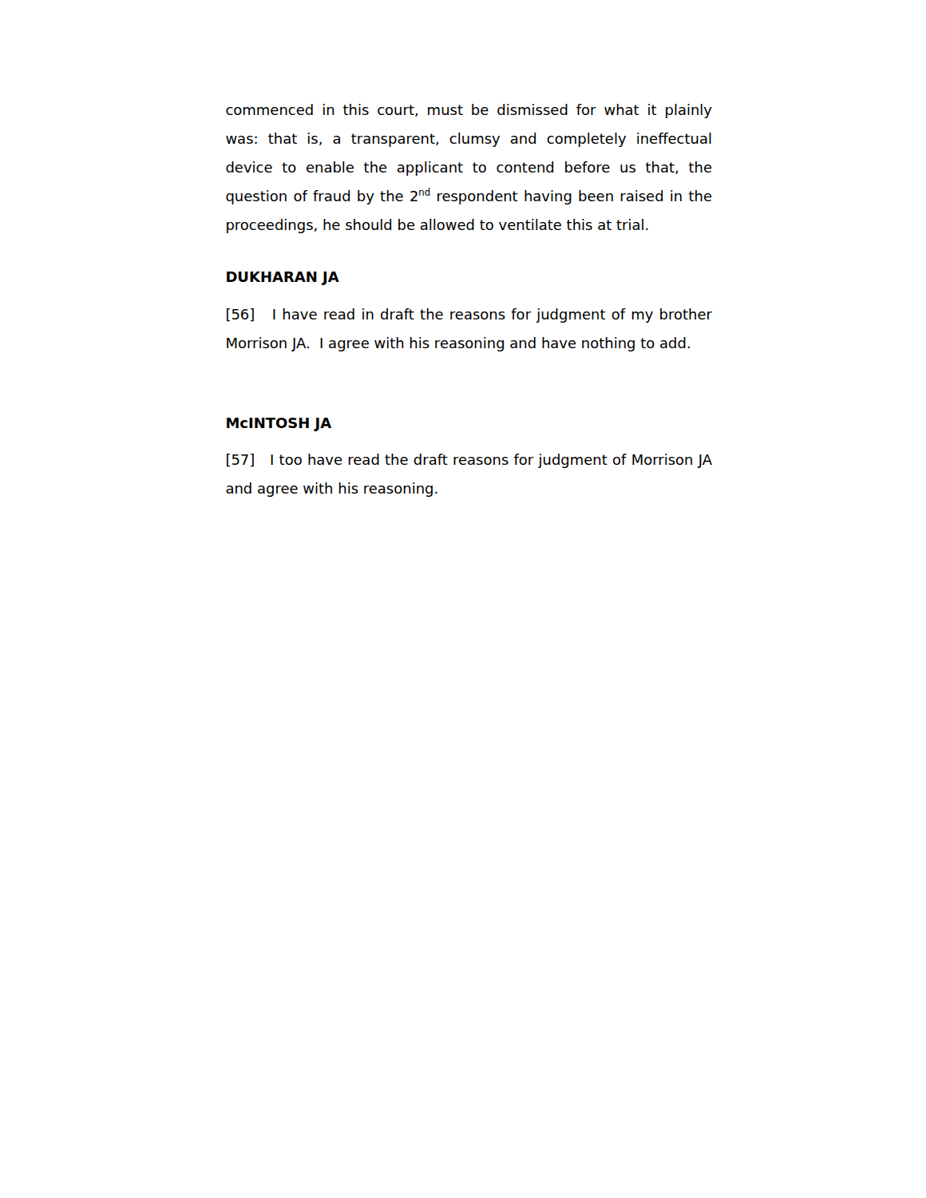commenced in this court, must be dismissed for what it plainly was: that is, a transparent, clumsy and completely ineffectual device to enable the applicant to contend before us that, the question of fraud by the 2nd respondent having been raised in the proceedings, he should be allowed to ventilate this at trial.
DUKHARAN JA
[56] I have read in draft the reasons for judgment of my brother Morrison JA. I agree with his reasoning and have nothing to add.
McINTOSH JA
[57] I too have read the draft reasons for judgment of Morrison JA and agree with his reasoning.